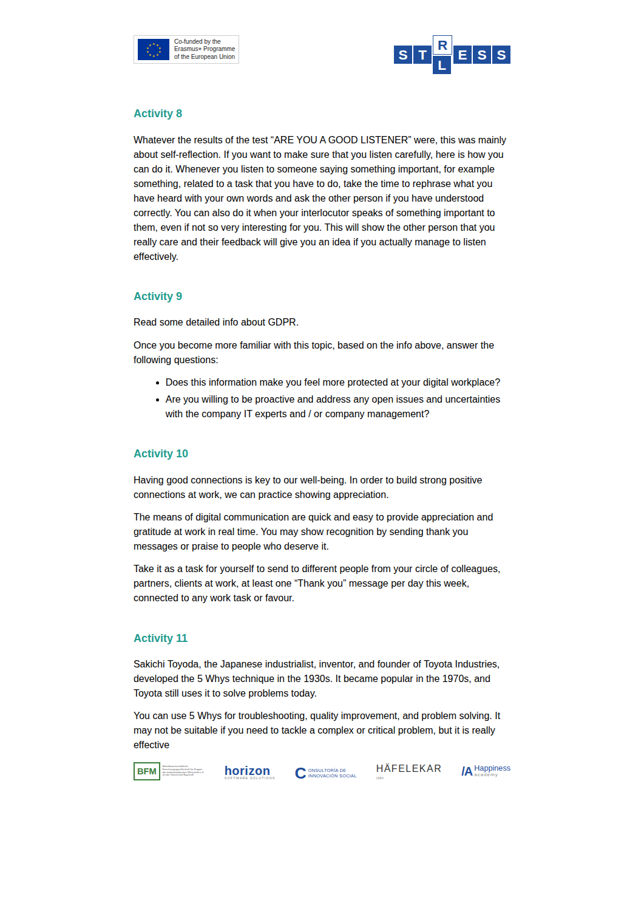★ ★ ★ ★ ★ ★ ★ ★ ★ ★
Co-funded by the
Erasmus+ Programme
of the European Union
S
T
R
L
E
S
S
Activity 8
Whatever the results of the test “ARE YOU A GOOD LISTENER” were, this was mainly about self-reflection. If you want to make sure that you listen carefully, here is how you can do it. Whenever you listen to someone saying something important, for example something, related to a task that you have to do, take the time to rephrase what you have heard with your own words and ask the other person if you have understood correctly. You can also do it when your interlocutor speaks of something important to them, even if not so very interesting for you. This will show the other person that you really care and their feedback will give you an idea if you actually manage to listen effectively.
Activity 9
Read some detailed info about GDPR.
Once you become more familiar with this topic, based on the info above, answer the following questions:
Does this information make you feel more protected at your digital workplace?
Are you willing to be proactive and address any open issues and uncertainties with the company IT experts and / or company management?
Activity 10
Having good connections is key to our well-being. In order to build strong positive connections at work, we can practice showing appreciation.
The means of digital communication are quick and easy to provide appreciation and gratitude at work in real time. You may show recognition by sending thank you messages or praise to people who deserve it.
Take it as a task for yourself to send to different people from your circle of colleagues, partners, clients at work, at least one “Thank you” message per day this week, connected to any work task or favour.
Activity 11
Sakichi Toyoda, the Japanese industrialist, inventor, and founder of Toyota Industries, developed the 5 Whys technique in the 1930s. It became popular in the 1970s, and Toyota still uses it to solve problems today.
You can use 5 Whys for troubleshooting, quality improvement, and problem solving. It may not be suitable if you need to tackle a complex or critical problem, but it is really effective
BFM
Betriebswirtschaftliche Forschungsgesellschaft für Fragen der mittelständischen Wirtschaft e.V. an der Universität Bayreuth
horizon
SOFTWARE SOLUTIONS
C
ONSULTORÍA DE
INNOVACIÓN SOCIAL
HÄFELEKAR 1994
/A
Happiness
academy